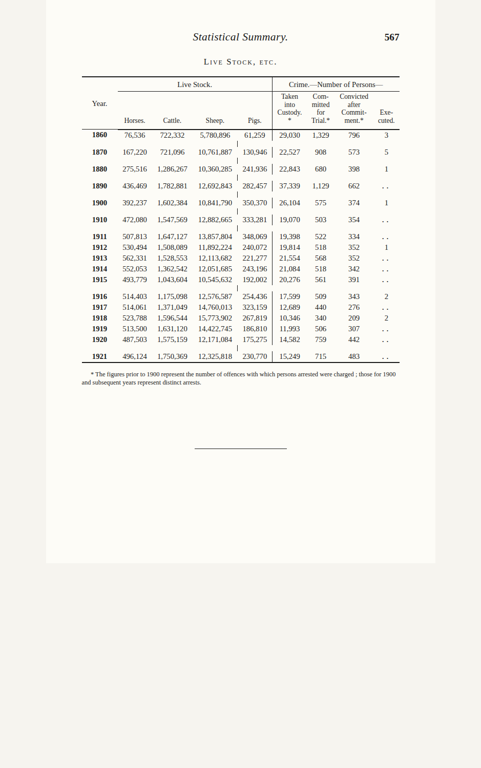Statistical Summary. 567
Live Stock, etc.
| Year. | Live Stock. | Crime.—Number of Persons— |
| --- | --- | --- |
| Horses. | Cattle. | Sheep. | Pigs. | Taken into Custody. * | Com- mitted for Trial.* | Convicted after Commit- ment.* | Exe- cuted. |
| 1860 | 76,536 | 722,332 | 5,780,896 | 61,259 | 29,030 | 1,329 | 796 | 3 |
| 1870 | 167,220 | 721,096 | 10,761,887 | 130,946 | 22,527 | 908 | 573 | 5 |
| 1880 | 275,516 | 1,286,267 | 10,360,285 | 241,936 | 22,843 | 680 | 398 | 1 |
| 1890 | 436,469 | 1,782,881 | 12,692,843 | 282,457 | 37,339 | 1,129 | 662 | .. |
| 1900 | 392,237 | 1,602,384 | 10,841,790 | 350,370 | 26,104 | 575 | 374 | 1 |
| 1910 | 472,080 | 1,547,569 | 12,882,665 | 333,281 | 19,070 | 503 | 354 | .. |
| 1911 | 507,813 | 1,647,127 | 13,857,804 | 348,069 | 19,398 | 522 | 334 | .. |
| 1912 | 530,494 | 1,508,089 | 11,892,224 | 240,072 | 19,814 | 518 | 352 | 1 |
| 1913 | 562,331 | 1,528,553 | 12,113,682 | 221,277 | 21,554 | 568 | 352 | .. |
| 1914 | 552,053 | 1,362,542 | 12,051,685 | 243,196 | 21,084 | 518 | 342 | .. |
| 1915 | 493,779 | 1,043,604 | 10,545,632 | 192,002 | 20,276 | 561 | 391 | .. |
| 1916 | 514,403 | 1,175,098 | 12,576,587 | 254,436 | 17,599 | 509 | 343 | 2 |
| 1917 | 514,061 | 1,371,049 | 14,760,013 | 323,159 | 12,689 | 440 | 276 | .. |
| 1918 | 523,788 | 1,596,544 | 15,773,902 | 267,819 | 10,346 | 340 | 209 | 2 |
| 1919 | 513,500 | 1,631,120 | 14,422,745 | 186,810 | 11,993 | 506 | 307 | .. |
| 1920 | 487,503 | 1,575,159 | 12,171,084 | 175,275 | 14,582 | 759 | 442 | .. |
| 1921 | 496,124 | 1,750,369 | 12,325,818 | 230,770 | 15,249 | 715 | 483 | .. |
* The figures prior to 1900 represent the number of offences with which persons arrested were charged ; those for 1900 and subsequent years represent distinct arrests.